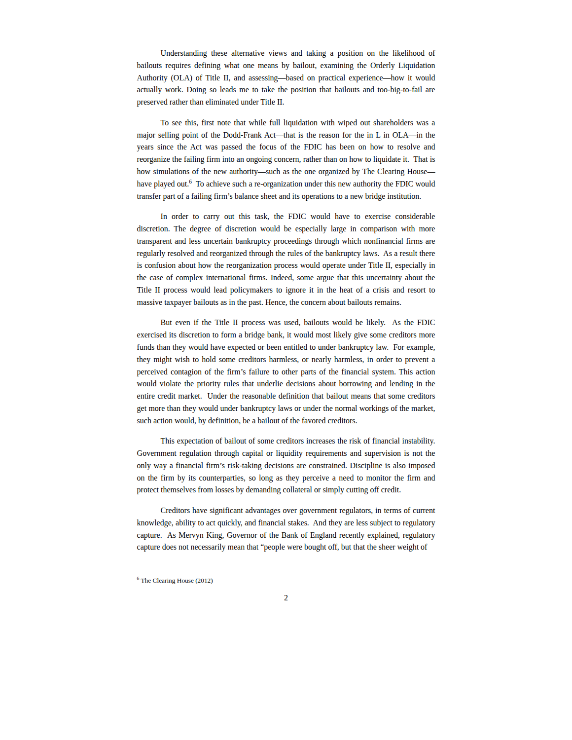Understanding these alternative views and taking a position on the likelihood of bailouts requires defining what one means by bailout, examining the Orderly Liquidation Authority (OLA) of Title II, and assessing—based on practical experience—how it would actually work. Doing so leads me to take the position that bailouts and too-big-to-fail are preserved rather than eliminated under Title II.
To see this, first note that while full liquidation with wiped out shareholders was a major selling point of the Dodd-Frank Act—that is the reason for the in L in OLA—in the years since the Act was passed the focus of the FDIC has been on how to resolve and reorganize the failing firm into an ongoing concern, rather than on how to liquidate it. That is how simulations of the new authority—such as the one organized by The Clearing House—have played out.6 To achieve such a re-organization under this new authority the FDIC would transfer part of a failing firm’s balance sheet and its operations to a new bridge institution.
In order to carry out this task, the FDIC would have to exercise considerable discretion. The degree of discretion would be especially large in comparison with more transparent and less uncertain bankruptcy proceedings through which nonfinancial firms are regularly resolved and reorganized through the rules of the bankruptcy laws. As a result there is confusion about how the reorganization process would operate under Title II, especially in the case of complex international firms. Indeed, some argue that this uncertainty about the Title II process would lead policymakers to ignore it in the heat of a crisis and resort to massive taxpayer bailouts as in the past. Hence, the concern about bailouts remains.
But even if the Title II process was used, bailouts would be likely. As the FDIC exercised its discretion to form a bridge bank, it would most likely give some creditors more funds than they would have expected or been entitled to under bankruptcy law. For example, they might wish to hold some creditors harmless, or nearly harmless, in order to prevent a perceived contagion of the firm’s failure to other parts of the financial system. This action would violate the priority rules that underlie decisions about borrowing and lending in the entire credit market. Under the reasonable definition that bailout means that some creditors get more than they would under bankruptcy laws or under the normal workings of the market, such action would, by definition, be a bailout of the favored creditors.
This expectation of bailout of some creditors increases the risk of financial instability. Government regulation through capital or liquidity requirements and supervision is not the only way a financial firm’s risk-taking decisions are constrained. Discipline is also imposed on the firm by its counterparties, so long as they perceive a need to monitor the firm and protect themselves from losses by demanding collateral or simply cutting off credit.
Creditors have significant advantages over government regulators, in terms of current knowledge, ability to act quickly, and financial stakes. And they are less subject to regulatory capture. As Mervyn King, Governor of the Bank of England recently explained, regulatory capture does not necessarily mean that “people were bought off, but that the sheer weight of
6 The Clearing House (2012)
2